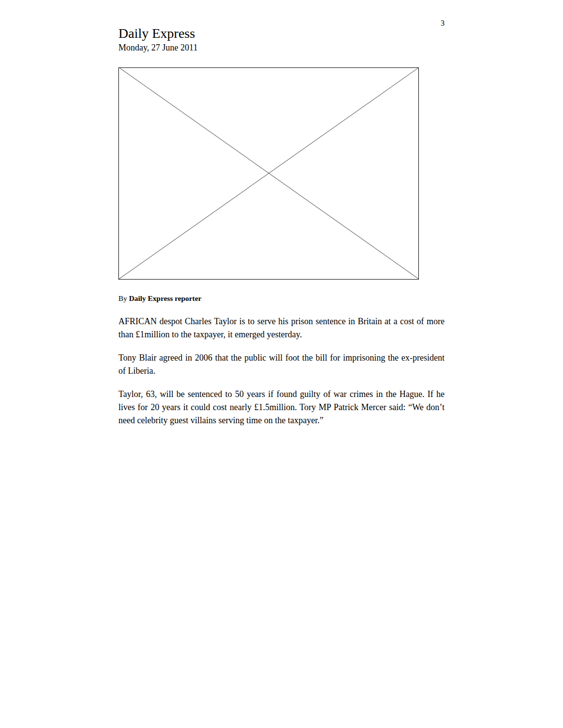3
Daily Express
Monday, 27 June 2011
By Daily Express reporter
AFRICAN despot Charles Taylor is to serve his prison sentence in Britain at a cost of more than £1million to the taxpayer, it emerged yesterday.
Tony Blair agreed in 2006 that the public will foot the bill for imprisoning the ex-president of Liberia.
Taylor, 63, will be sentenced to 50 years if found guilty of war crimes in the Hague. If he lives for 20 years it could cost nearly £1.5million. Tory MP Patrick Mercer said: “We don’t need celebrity guest villains serving time on the taxpayer.”